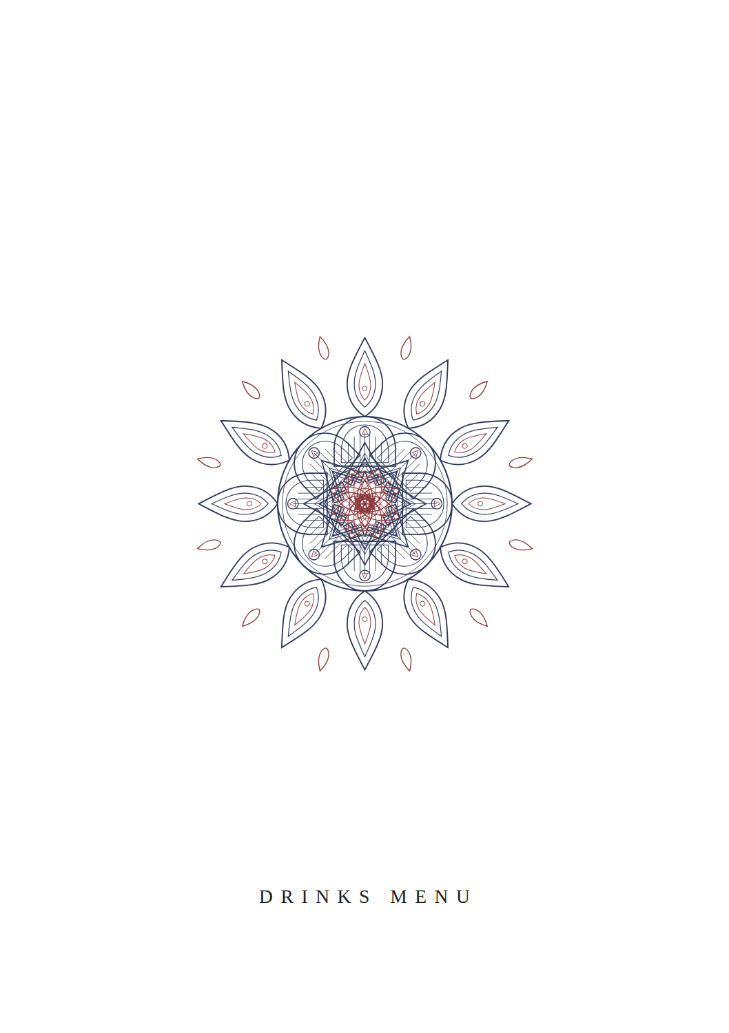Drinks Menu